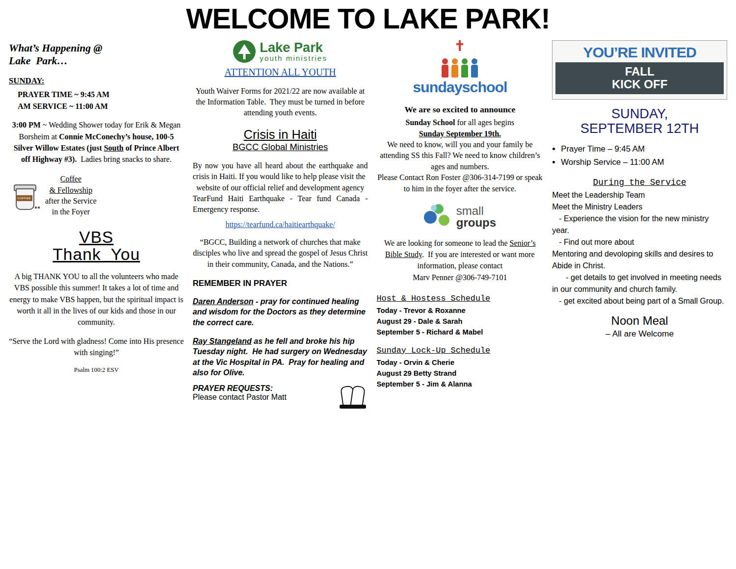WELCOME TO LAKE PARK!
What’s Happening @
Lake Park…
SUNDAY:
PRAYER TIME ~ 9:45 AM
AM SERVICE ~ 11:00 AM
3:00 PM ~ Wedding Shower today for Erik & Megan Borsheim at Connie McConechy’s house, 100-5 Silver Willow Estates (just South of Prince Albert off Highway #3). Ladies bring snacks to share.
COFFEE
●●
Coffee
& Fellowship
after the Service
in the Foyer
VBS
Thank You
A big THANK YOU to all the volunteers who made VBS possible this summer! It takes a lot of time and energy to make VBS happen, but the spiritual impact is worth it all in the lives of our kids and those in our community.
“Serve the Lord with gladness! Come into His presence with singing!”
Psalm 100:2 ESV
Lake Park youth ministries
ATTENTION ALL YOUTH
Youth Waiver Forms for 2021/22 are now available at the Information Table. They must be turned in before attending youth events.
Crisis in Haiti
BGCC Global Ministries
By now you have all heard about the earthquake and crisis in Haiti. If you would like to help please visit the website of our official relief and development agency TearFund Haiti Earthquake - Tear fund Canada - Emergency response.
https://tearfund.ca/haitiearthquake/
“BGCC, Building a network of churches that make disciples who live and spread the gospel of Jesus Christ in their community, Canada, and the Nations.”
REMEMBER IN PRAYER
Daren Anderson - pray for continued healing and wisdom for the Doctors as they determine the correct care.
Ray Stangeland as he fell and broke his hip Tuesday night. He had surgery on Wednesday at the Vic Hospital in PA. Pray for healing and also for Olive.
PRAYER REQUESTS:
Please contact Pastor Matt
sunday school
We are so excited to announce Sunday School for all ages begins
Sunday September 19th.
We need to know, will you and your family be attending SS this Fall? We need to know children’s ages and numbers.
Please Contact Ron Foster @306-314-7199 or speak to him in the foyer after the service.
small groups
We are looking for someone to lead the Senior’s Bible Study. If you are interested or want more information, please contact
Marv Penner @306-749-7101
Host & Hostess Schedule
Today - Trevor & Roxanne
August 29 - Dale & Sarah
September 5 - Richard & Mabel
Sunday Lock-Up Schedule
Today - Orvin & Cherie
August 29 Betty Strand
September 5 - Jim & Alanna
YOU’RE INVITED
FALL
KICK OFF
SUNDAY,
SEPTEMBER 12TH
Prayer Time – 9:45 AM
Worship Service – 11:00 AM
During the Service
Meet the Leadership Team
Meet the Ministry Leaders
- Experience the vision for the new ministry year.
- Find out more about
Mentoring and devoloping skills and desires to Abide in Christ.
- get details to get involved in meeting needs in our community and church family.
- get excited about being part of a Small Group.
Noon Meal – All are Welcome